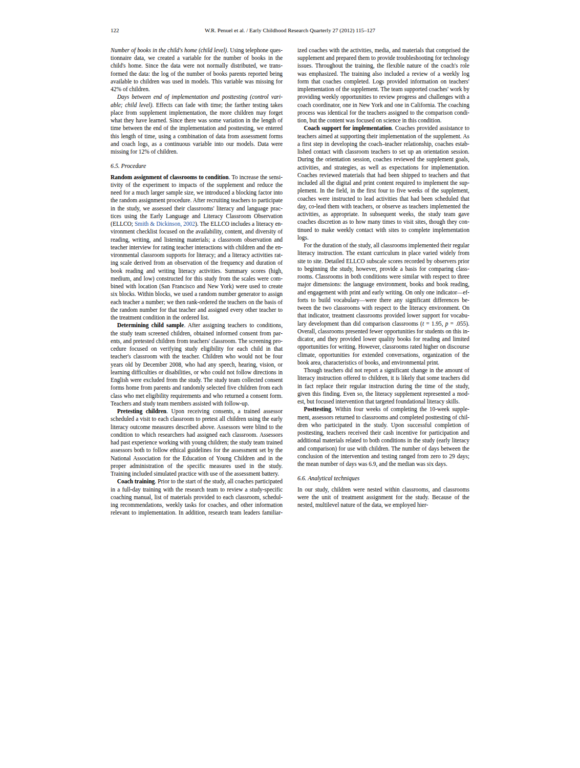122 W.R. Penuel et al. / Early Childhood Research Quarterly 27 (2012) 115–127
Number of books in the child's home (child level). Using telephone questionnaire data, we created a variable for the number of books in the child's home. Since the data were not normally distributed, we transformed the data: the log of the number of books parents reported being available to children was used in models. This variable was missing for 42% of children.
Days between end of implementation and posttesting (control variable; child level). Effects can fade with time; the farther testing takes place from supplement implementation, the more children may forget what they have learned. Since there was some variation in the length of time between the end of the implementation and posttesting, we entered this length of time, using a combination of data from assessment forms and coach logs, as a continuous variable into our models. Data were missing for 12% of children.
6.5. Procedure
Random assignment of classrooms to condition. To increase the sensitivity of the experiment to impacts of the supplement and reduce the need for a much larger sample size, we introduced a blocking factor into the random assignment procedure. After recruiting teachers to participate in the study, we assessed their classrooms' literacy and language practices using the Early Language and Literacy Classroom Observation (ELLCO; Smith & Dickinson, 2002). The ELLCO includes a literacy environment checklist focused on the availability, content, and diversity of reading, writing, and listening materials; a classroom observation and teacher interview for rating teacher interactions with children and the environmental classroom supports for literacy; and a literacy activities rating scale derived from an observation of the frequency and duration of book reading and writing literacy activities. Summary scores (high, medium, and low) constructed for this study from the scales were combined with location (San Francisco and New York) were used to create six blocks. Within blocks, we used a random number generator to assign each teacher a number; we then rank-ordered the teachers on the basis of the random number for that teacher and assigned every other teacher to the treatment condition in the ordered list.
Determining child sample. After assigning teachers to conditions, the study team screened children, obtained informed consent from parents, and pretested children from teachers' classroom. The screening procedure focused on verifying study eligibility for each child in that teacher's classroom with the teacher. Children who would not be four years old by December 2008, who had any speech, hearing, vision, or learning difficulties or disabilities, or who could not follow directions in English were excluded from the study. The study team collected consent forms home from parents and randomly selected five children from each class who met eligibility requirements and who returned a consent form. Teachers and study team members assisted with follow-up.
Pretesting children. Upon receiving consents, a trained assessor scheduled a visit to each classroom to pretest all children using the early literacy outcome measures described above. Assessors were blind to the condition to which researchers had assigned each classroom. Assessors had past experience working with young children; the study team trained assessors both to follow ethical guidelines for the assessment set by the National Association for the Education of Young Children and in the proper administration of the specific measures used in the study. Training included simulated practice with use of the assessment battery.
Coach training. Prior to the start of the study, all coaches participated in a full-day training with the research team to review a study-specific coaching manual, list of materials provided to each classroom, scheduling recommendations, weekly tasks for coaches, and other information relevant to implementation. In addition, research team leaders familiarized coaches with the activities, media, and materials that comprised the supplement and prepared them to provide troubleshooting for technology issues. Throughout the training, the flexible nature of the coach's role was emphasized. The training also included a review of a weekly log form that coaches completed. Logs provided information on teachers' implementation of the supplement. The team supported coaches' work by providing weekly opportunities to review progress and challenges with a coach coordinator, one in New York and one in California. The coaching process was identical for the teachers assigned to the comparison condition, but the content was focused on science in this condition.
Coach support for implementation. Coaches provided assistance to teachers aimed at supporting their implementation of the supplement. As a first step in developing the coach–teacher relationship, coaches established contact with classroom teachers to set up an orientation session. During the orientation session, coaches reviewed the supplement goals, activities, and strategies, as well as expectations for implementation. Coaches reviewed materials that had been shipped to teachers and that included all the digital and print content required to implement the supplement. In the field, in the first four to five weeks of the supplement, coaches were instructed to lead activities that had been scheduled that day, co-lead them with teachers, or observe as teachers implemented the activities, as appropriate. In subsequent weeks, the study team gave coaches discretion as to how many times to visit sites, though they continued to make weekly contact with sites to complete implementation logs.
For the duration of the study, all classrooms implemented their regular literacy instruction. The extant curriculum in place varied widely from site to site. Detailed ELLCO subscale scores recorded by observers prior to beginning the study, however, provide a basis for comparing classrooms. Classrooms in both conditions were similar with respect to three major dimensions: the language environment, books and book reading, and engagement with print and early writing. On only one indicator—efforts to build vocabulary—were there any significant differences between the two classrooms with respect to the literacy environment. On that indicator, treatment classrooms provided lower support for vocabulary development than did comparison classrooms (t = 1.95, p = .055). Overall, classrooms presented fewer opportunities for students on this indicator, and they provided lower quality books for reading and limited opportunities for writing. However, classrooms rated higher on discourse climate, opportunities for extended conversations, organization of the book area, characteristics of books, and environmental print.
Though teachers did not report a significant change in the amount of literacy instruction offered to children, it is likely that some teachers did in fact replace their regular instruction during the time of the study, given this finding. Even so, the literacy supplement represented a modest, but focused intervention that targeted foundational literacy skills.
Posttesting. Within four weeks of completing the 10-week supplement, assessors returned to classrooms and completed posttesting of children who participated in the study. Upon successful completion of posttesting, teachers received their cash incentive for participation and additional materials related to both conditions in the study (early literacy and comparison) for use with children. The number of days between the conclusion of the intervention and testing ranged from zero to 29 days; the mean number of days was 6.9, and the median was six days.
6.6. Analytical techniques
In our study, children were nested within classrooms, and classrooms were the unit of treatment assignment for the study. Because of the nested, multilevel nature of the data, we employed hier-